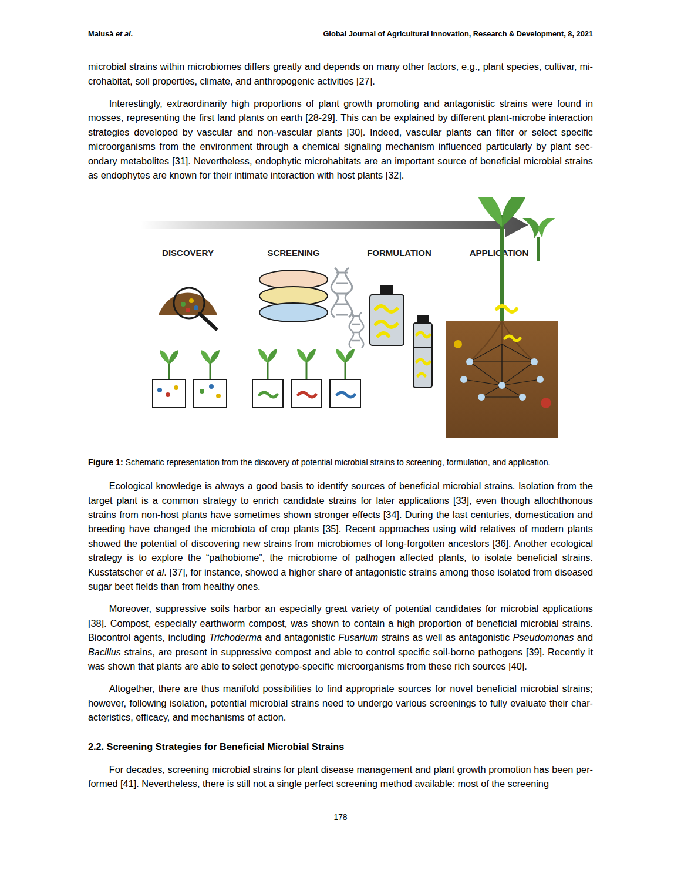Malusà et al.
Global Journal of Agricultural Innovation, Research & Development, 8, 2021
microbial strains within microbiomes differs greatly and depends on many other factors, e.g., plant species, cultivar, microhabitat, soil properties, climate, and anthropogenic activities [27].
Interestingly, extraordinarily high proportions of plant growth promoting and antagonistic strains were found in mosses, representing the first land plants on earth [28-29]. This can be explained by different plant-microbe interaction strategies developed by vascular and non-vascular plants [30]. Indeed, vascular plants can filter or select specific microorganisms from the environment through a chemical signaling mechanism influenced particularly by plant secondary metabolites [31]. Nevertheless, endophytic microhabitats are an important source of beneficial microbial strains as endophytes are known for their intimate interaction with host plants [32].
DISCOVERY SCREENING FORMULATION APPLICATION
Figure 1: Schematic representation from the discovery of potential microbial strains to screening, formulation, and application.
Ecological knowledge is always a good basis to identify sources of beneficial microbial strains. Isolation from the target plant is a common strategy to enrich candidate strains for later applications [33], even though allochthonous strains from non-host plants have sometimes shown stronger effects [34]. During the last centuries, domestication and breeding have changed the microbiota of crop plants [35]. Recent approaches using wild relatives of modern plants showed the potential of discovering new strains from microbiomes of long-forgotten ancestors [36]. Another ecological strategy is to explore the “pathobiome”, the microbiome of pathogen affected plants, to isolate beneficial strains. Kusstatscher et al. [37], for instance, showed a higher share of antagonistic strains among those isolated from diseased sugar beet fields than from healthy ones.
Moreover, suppressive soils harbor an especially great variety of potential candidates for microbial applications [38]. Compost, especially earthworm compost, was shown to contain a high proportion of beneficial microbial strains. Biocontrol agents, including Trichoderma and antagonistic Fusarium strains as well as antagonistic Pseudomonas and Bacillus strains, are present in suppressive compost and able to control specific soil-borne pathogens [39]. Recently it was shown that plants are able to select genotype-specific microorganisms from these rich sources [40].
Altogether, there are thus manifold possibilities to find appropriate sources for novel beneficial microbial strains; however, following isolation, potential microbial strains need to undergo various screenings to fully evaluate their characteristics, efficacy, and mechanisms of action.
2.2. Screening Strategies for Beneficial Microbial Strains
For decades, screening microbial strains for plant disease management and plant growth promotion has been performed [41]. Nevertheless, there is still not a single perfect screening method available: most of the screening
178